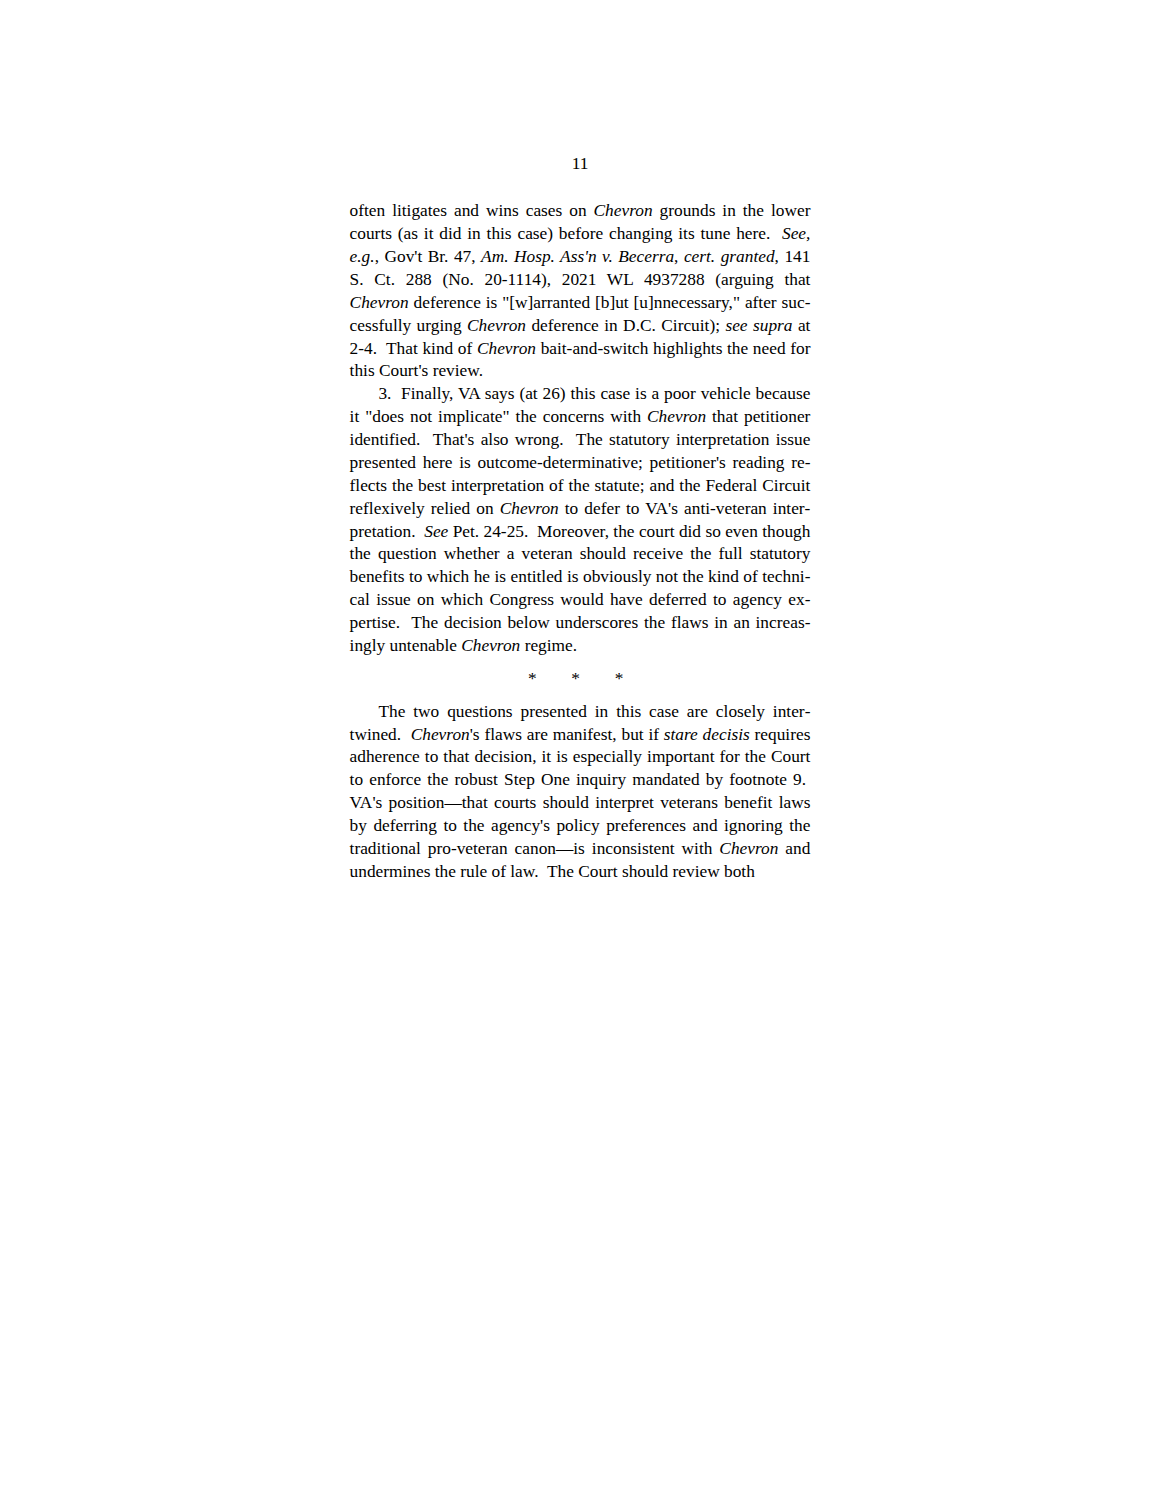11
often litigates and wins cases on Chevron grounds in the lower courts (as it did in this case) before changing its tune here. See, e.g., Gov't Br. 47, Am. Hosp. Ass'n v. Becerra, cert. granted, 141 S. Ct. 288 (No. 20-1114), 2021 WL 4937288 (arguing that Chevron deference is "[w]arranted [b]ut [u]nnecessary," after successfully urging Chevron deference in D.C. Circuit); see supra at 2-4. That kind of Chevron bait-and-switch highlights the need for this Court's review.
3. Finally, VA says (at 26) this case is a poor vehicle because it "does not implicate" the concerns with Chevron that petitioner identified. That's also wrong. The statutory interpretation issue presented here is outcome-determinative; petitioner's reading reflects the best interpretation of the statute; and the Federal Circuit reflexively relied on Chevron to defer to VA's anti-veteran interpretation. See Pet. 24-25. Moreover, the court did so even though the question whether a veteran should receive the full statutory benefits to which he is entitled is obviously not the kind of technical issue on which Congress would have deferred to agency expertise. The decision below underscores the flaws in an increasingly untenable Chevron regime.
* * *
The two questions presented in this case are closely intertwined. Chevron's flaws are manifest, but if stare decisis requires adherence to that decision, it is especially important for the Court to enforce the robust Step One inquiry mandated by footnote 9. VA's position—that courts should interpret veterans benefit laws by deferring to the agency's policy preferences and ignoring the traditional pro-veteran canon—is inconsistent with Chevron and undermines the rule of law. The Court should review both